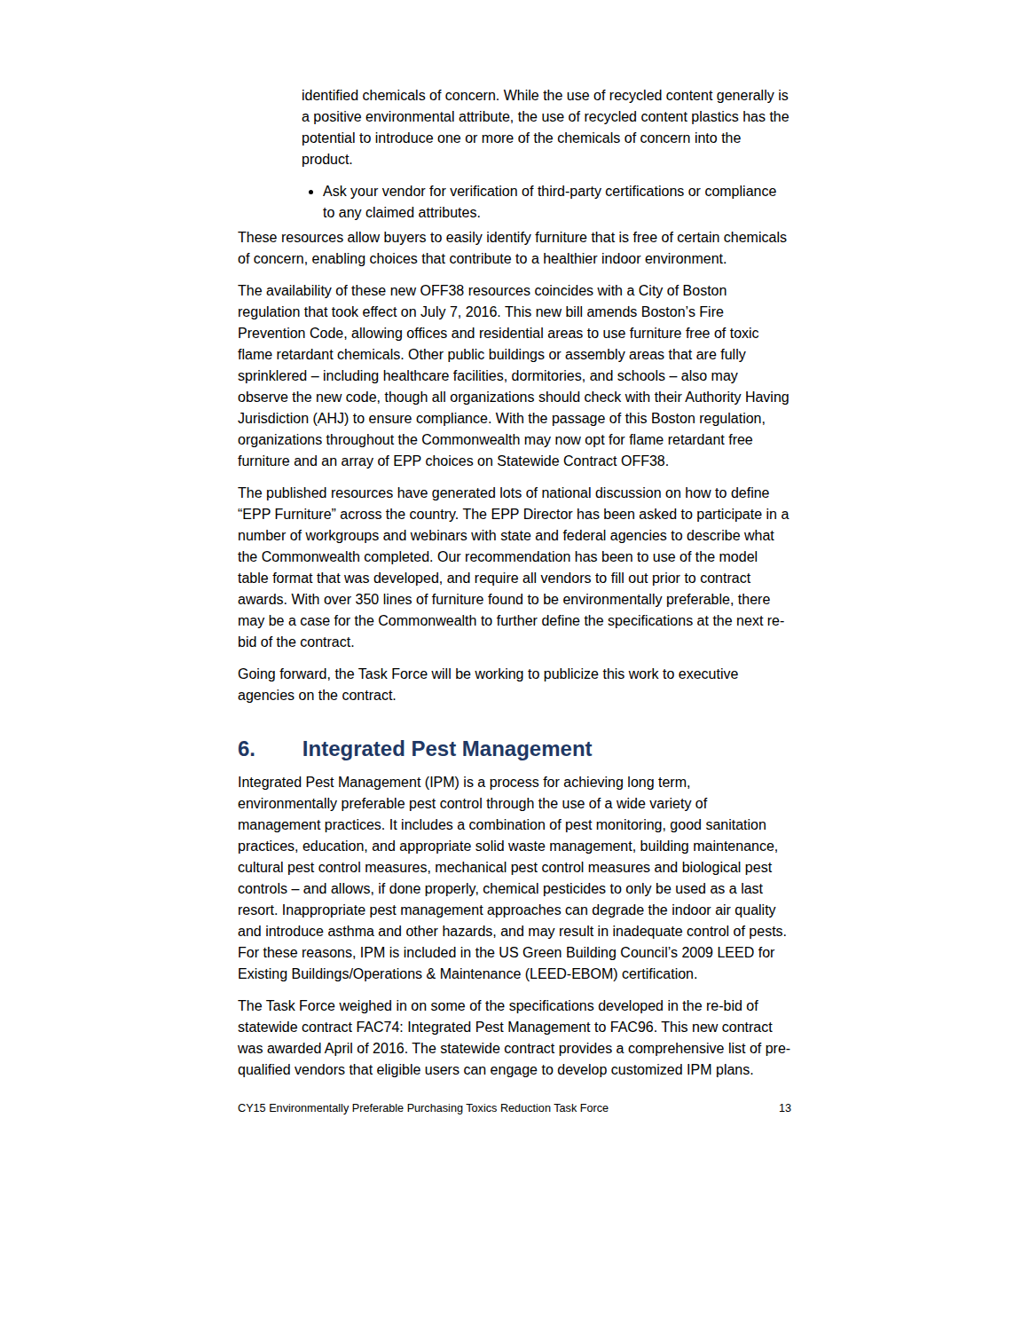identified chemicals of concern. While the use of recycled content generally is a positive environmental attribute, the use of recycled content plastics has the potential to introduce one or more of the chemicals of concern into the product.
Ask your vendor for verification of third-party certifications or compliance to any claimed attributes.
These resources allow buyers to easily identify furniture that is free of certain chemicals of concern, enabling choices that contribute to a healthier indoor environment.
The availability of these new OFF38 resources coincides with a City of Boston regulation that took effect on July 7, 2016. This new bill amends Boston’s Fire Prevention Code, allowing offices and residential areas to use furniture free of toxic flame retardant chemicals. Other public buildings or assembly areas that are fully sprinklered – including healthcare facilities, dormitories, and schools – also may observe the new code, though all organizations should check with their Authority Having Jurisdiction (AHJ) to ensure compliance. With the passage of this Boston regulation, organizations throughout the Commonwealth may now opt for flame retardant free furniture and an array of EPP choices on Statewide Contract OFF38.
The published resources have generated lots of national discussion on how to define “EPP Furniture” across the country. The EPP Director has been asked to participate in a number of workgroups and webinars with state and federal agencies to describe what the Commonwealth completed. Our recommendation has been to use of the model table format that was developed, and require all vendors to fill out prior to contract awards. With over 350 lines of furniture found to be environmentally preferable, there may be a case for the Commonwealth to further define the specifications at the next re-bid of the contract.
Going forward, the Task Force will be working to publicize this work to executive agencies on the contract.
6. Integrated Pest Management
Integrated Pest Management (IPM) is a process for achieving long term, environmentally preferable pest control through the use of a wide variety of management practices. It includes a combination of pest monitoring, good sanitation practices, education, and appropriate solid waste management, building maintenance, cultural pest control measures, mechanical pest control measures and biological pest controls – and allows, if done properly, chemical pesticides to only be used as a last resort. Inappropriate pest management approaches can degrade the indoor air quality and introduce asthma and other hazards, and may result in inadequate control of pests. For these reasons, IPM is included in the US Green Building Council’s 2009 LEED for Existing Buildings/Operations & Maintenance (LEED-EBOM) certification.
The Task Force weighed in on some of the specifications developed in the re-bid of statewide contract FAC74: Integrated Pest Management to FAC96. This new contract was awarded April of 2016. The statewide contract provides a comprehensive list of pre-qualified vendors that eligible users can engage to develop customized IPM plans.
CY15 Environmentally Preferable Purchasing Toxics Reduction Task Force 13